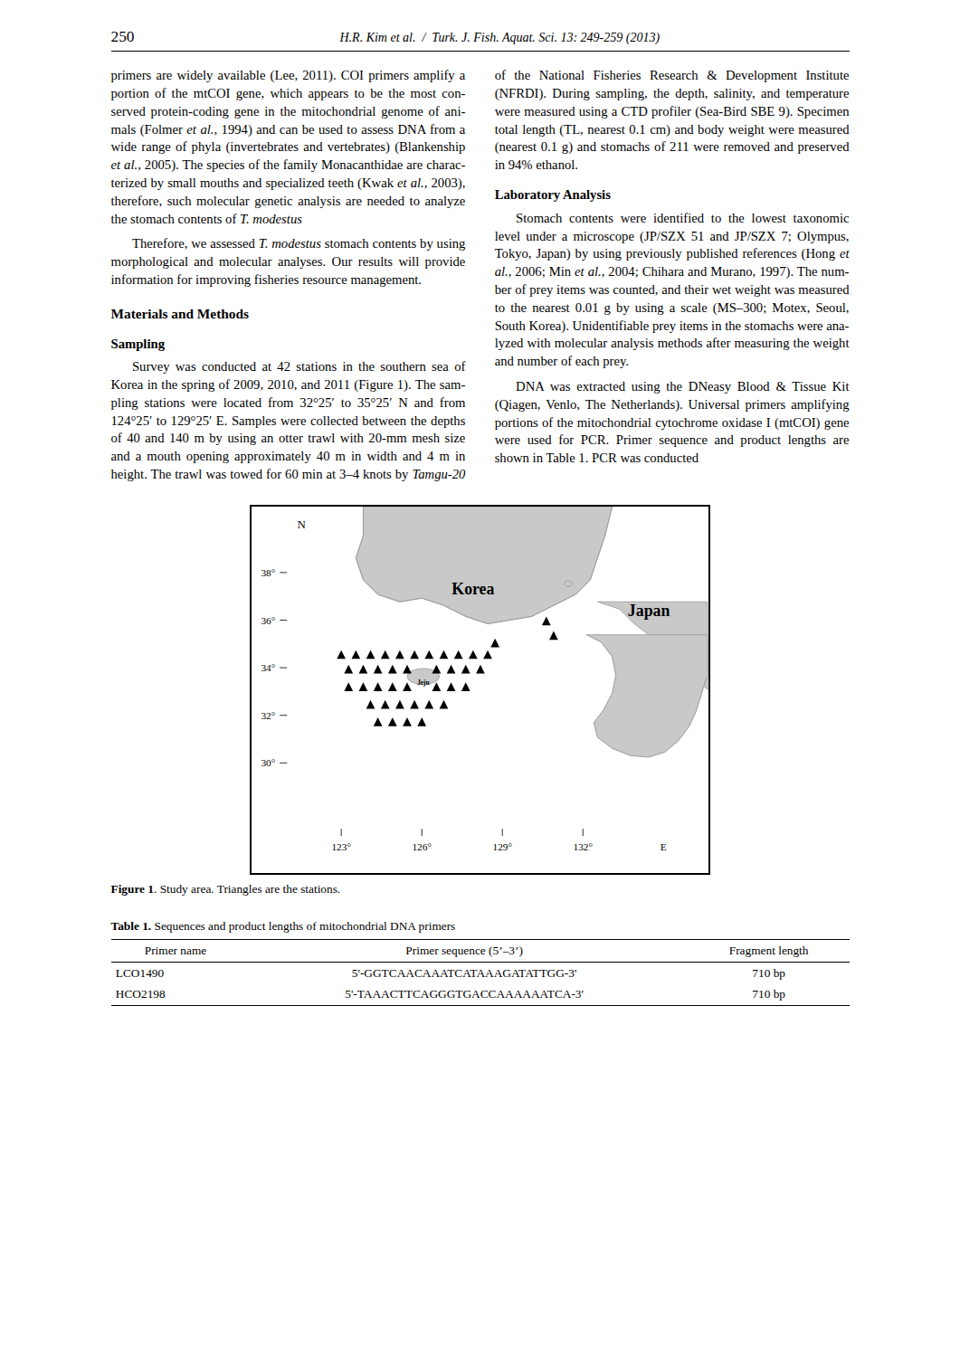250 H.R. Kim et al. / Turk. J. Fish. Aquat. Sci. 13: 249-259 (2013)
primers are widely available (Lee, 2011). COI primers amplify a portion of the mtCOI gene, which appears to be the most conserved protein-coding gene in the mitochondrial genome of animals (Folmer et al., 1994) and can be used to assess DNA from a wide range of phyla (invertebrates and vertebrates) (Blankenship et al., 2005). The species of the family Monacanthidae are characterized by small mouths and specialized teeth (Kwak et al., 2003), therefore, such molecular genetic analysis are needed to analyze the stomach contents of T. modestus
Therefore, we assessed T. modestus stomach contents by using morphological and molecular analyses. Our results will provide information for improving fisheries resource management.
Materials and Methods
Sampling
Survey was conducted at 42 stations in the southern sea of Korea in the spring of 2009, 2010, and 2011 (Figure 1). The sampling stations were located from 32°25′ to 35°25′ N and from 124°25′ to 129°25′ E. Samples were collected between the depths of 40 and 140 m by using an otter trawl with 20-mm mesh size and a mouth opening approximately 40 m in width and 4 m in height. The trawl was towed for 60 min at 3–4 knots by Tamgu-20 of the National Fisheries Research & Development Institute (NFRDI). During sampling, the depth, salinity, and temperature were measured using a CTD profiler (Sea-Bird SBE 9). Specimen total length (TL, nearest 0.1 cm) and body weight were measured (nearest 0.1 g) and stomachs of 211 were removed and preserved in 94% ethanol.
Laboratory Analysis
Stomach contents were identified to the lowest taxonomic level under a microscope (JP/SZX 51 and JP/SZX 7; Olympus, Tokyo, Japan) by using previously published references (Hong et al., 2006; Min et al., 2004; Chihara and Murano, 1997). The number of prey items was counted, and their wet weight was measured to the nearest 0.01 g by using a scale (MS–300; Motex, Seoul, South Korea). Unidentifiable prey items in the stomachs were analyzed with molecular analysis methods after measuring the weight and number of each prey.
DNA was extracted using the DNeasy Blood & Tissue Kit (Qiagen, Venlo, The Netherlands). Universal primers amplifying portions of the mitochondrial cytochrome oxidase I (mtCOI) gene were used for PCR. Primer sequence and product lengths are shown in Table 1. PCR was conducted
Korea Japan Jeju 38° 36° 34° 32° 30° 123° 126° 129° 132° E N
Figure 1. Study area. Triangles are the stations.
Table 1. Sequences and product lengths of mitochondrial DNA primers
| Primer name | Primer sequence (5’–3’) | Fragment length |
| --- | --- | --- |
| LCO1490 | 5'-GGTCAACAAATCATAAAGATATTGG-3' | 710 bp |
| HCO2198 | 5'-TAAACTTCAGGGTGACCAAAAAATCA-3' | 710 bp |